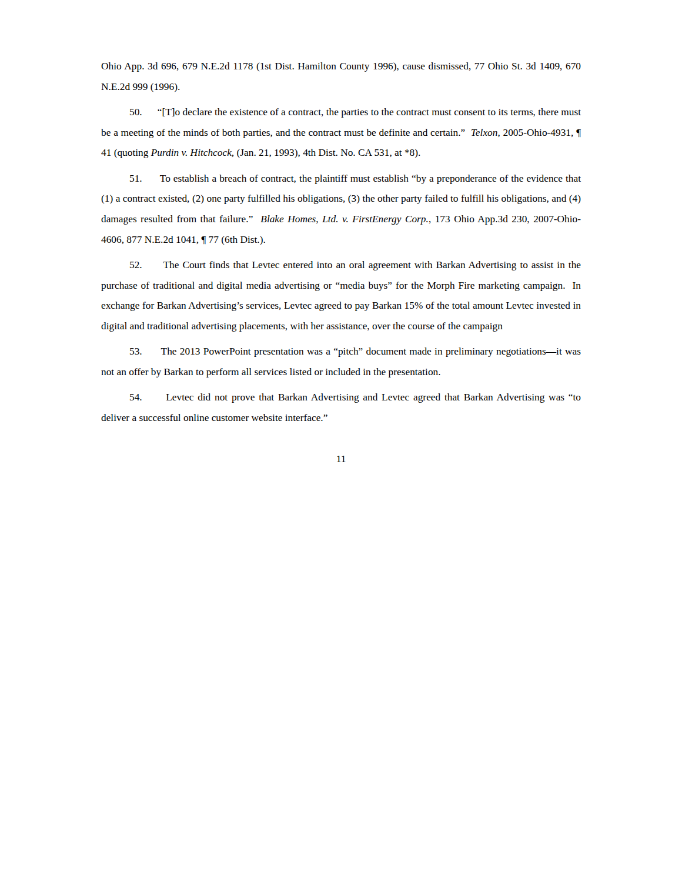Ohio App. 3d 696, 679 N.E.2d 1178 (1st Dist. Hamilton County 1996), cause dismissed, 77 Ohio St. 3d 1409, 670 N.E.2d 999 (1996).
50. “[T]o declare the existence of a contract, the parties to the contract must consent to its terms, there must be a meeting of the minds of both parties, and the contract must be definite and certain.” Telxon, 2005-Ohio-4931, ¶ 41 (quoting Purdin v. Hitchcock, (Jan. 21, 1993), 4th Dist. No. CA 531, at *8).
51. To establish a breach of contract, the plaintiff must establish “by a preponderance of the evidence that (1) a contract existed, (2) one party fulfilled his obligations, (3) the other party failed to fulfill his obligations, and (4) damages resulted from that failure.” Blake Homes, Ltd. v. FirstEnergy Corp., 173 Ohio App.3d 230, 2007-Ohio-4606, 877 N.E.2d 1041, ¶ 77 (6th Dist.).
52. The Court finds that Levtec entered into an oral agreement with Barkan Advertising to assist in the purchase of traditional and digital media advertising or “media buys” for the Morph Fire marketing campaign. In exchange for Barkan Advertising’s services, Levtec agreed to pay Barkan 15% of the total amount Levtec invested in digital and traditional advertising placements, with her assistance, over the course of the campaign
53. The 2013 PowerPoint presentation was a “pitch” document made in preliminary negotiations—it was not an offer by Barkan to perform all services listed or included in the presentation.
54. Levtec did not prove that Barkan Advertising and Levtec agreed that Barkan Advertising was “to deliver a successful online customer website interface.”
11